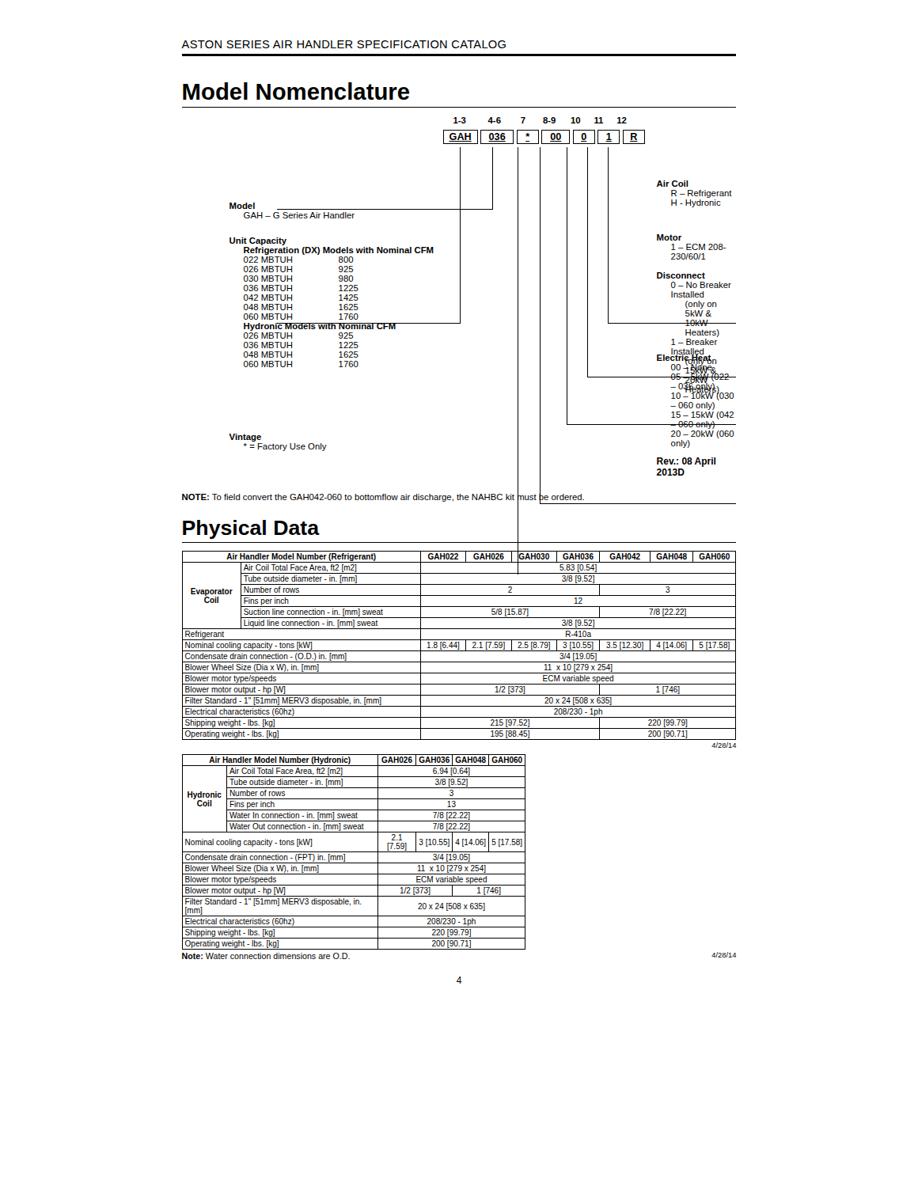ASTON SERIES AIR HANDLER SPECIFICATION CATALOG
Model Nomenclature
1-3 4-6 7 8-9 10 11 12
GAH 036 * 00 0 1 R
Model
GAH – G Series Air Handler
Unit Capacity
Refrigeration (DX) Models with Nominal CFM
022 MBTUH
800
026 MBTUH
925
030 MBTUH
980
036 MBTUH
1225
042 MBTUH
1425
048 MBTUH
1625
060 MBTUH
1760
Hydronic Models with Nominal CFM
026 MBTUH
925
036 MBTUH
1225
048 MBTUH
1625
060 MBTUH
1760
Vintage
* = Factory Use Only
Air Coil
R – Refrigerant
H - Hydronic
Motor
1 – ECM 208-230/60/1
Disconnect
0 – No Breaker Installed
(only on 5kW & 10kW Heaters)
1 – Breaker Installed
(only on 15kW & 20kW Heaters)
Electric Heat
00 – None
05 – 5kW (022 – 036 only)
10 – 10kW (030 – 060 only)
15 – 15kW (042 – 060 only)
20 – 20kW (060 only)
Rev.: 08 April 2013D
NOTE: To field convert the GAH042-060 to bottomflow air discharge, the NAHBC kit must be ordered.
Physical Data
| Air Handler Model Number (Refrigerant) | GAH022 | GAH026 | GAH030 | GAH036 | GAH042 | GAH048 | GAH060 |
| --- | --- | --- | --- | --- | --- | --- | --- |
| Evaporator Coil | Air Coil Total Face Area, ft2 [m2] | 5.83 [0.54] |
| Tube outside diameter - in. [mm] | 3/8 [9.52] |
| Number of rows | 2 | 3 |
| Fins per inch | 12 |
| Suction line connection - in. [mm] sweat | 5/8 [15.87] | 7/8 [22.22] |
| Liquid line connection - in. [mm] sweat | 3/8 [9.52] |
| Refrigerant | R-410a |
| Nominal cooling capacity - tons [kW] | 1.8 [6.44] | 2.1 [7.59] | 2.5 [8.79] | 3 [10.55] | 3.5 [12.30] | 4 [14.06] | 5 [17.58] |
| Condensate drain connection - (O.D.) in. [mm] | 3/4 [19.05] |
| Blower Wheel Size (Dia x W), in. [mm] | 11 x 10 [279 x 254] |
| Blower motor type/speeds | ECM variable speed |
| Blower motor output - hp [W] | 1/2 [373] | 1 [746] |
| Filter Standard - 1" [51mm] MERV3 disposable, in. [mm] | 20 x 24 [508 x 635] |
| Electrical characteristics (60hz) | 208/230 - 1ph |
| Shipping weight - lbs. [kg] | 215 [97.52] | 220 [99.79] |
| Operating weight - lbs. [kg] | 195 [88.45] | 200 [90.71] |
4/28/14
| Air Handler Model Number (Hydronic) | GAH026 | GAH036 | GAH048 | GAH060 |
| --- | --- | --- | --- | --- |
| Hydronic Coil | Air Coil Total Face Area, ft2 [m2] | 6.94 [0.64] |
| Tube outside diameter - in. [mm] | 3/8 [9.52] |
| Number of rows | 3 |
| Fins per inch | 13 |
| Water In connection - in. [mm] sweat | 7/8 [22.22] |
| Water Out connection - in. [mm] sweat | 7/8 [22.22] |
| Nominal cooling capacity - tons [kW] | 2.1 [7.59] | 3 [10.55] | 4 [14.06] | 5 [17.58] |
| Condensate drain connection - (FPT) in. [mm] | 3/4 [19.05] |
| Blower Wheel Size (Dia x W), in. [mm] | 11 x 10 [279 x 254] |
| Blower motor type/speeds | ECM variable speed |
| Blower motor output - hp [W] | 1/2 [373] | 1 [746] |
| Filter Standard - 1" [51mm] MERV3 disposable, in. [mm] | 20 x 24 [508 x 635] |
| Electrical characteristics (60hz) | 208/230 - 1ph |
| Shipping weight - lbs. [kg] | 220 [99.79] |
| Operating weight - lbs. [kg] | 200 [90.71] |
4/28/14 Note: Water connection dimensions are O.D.
4